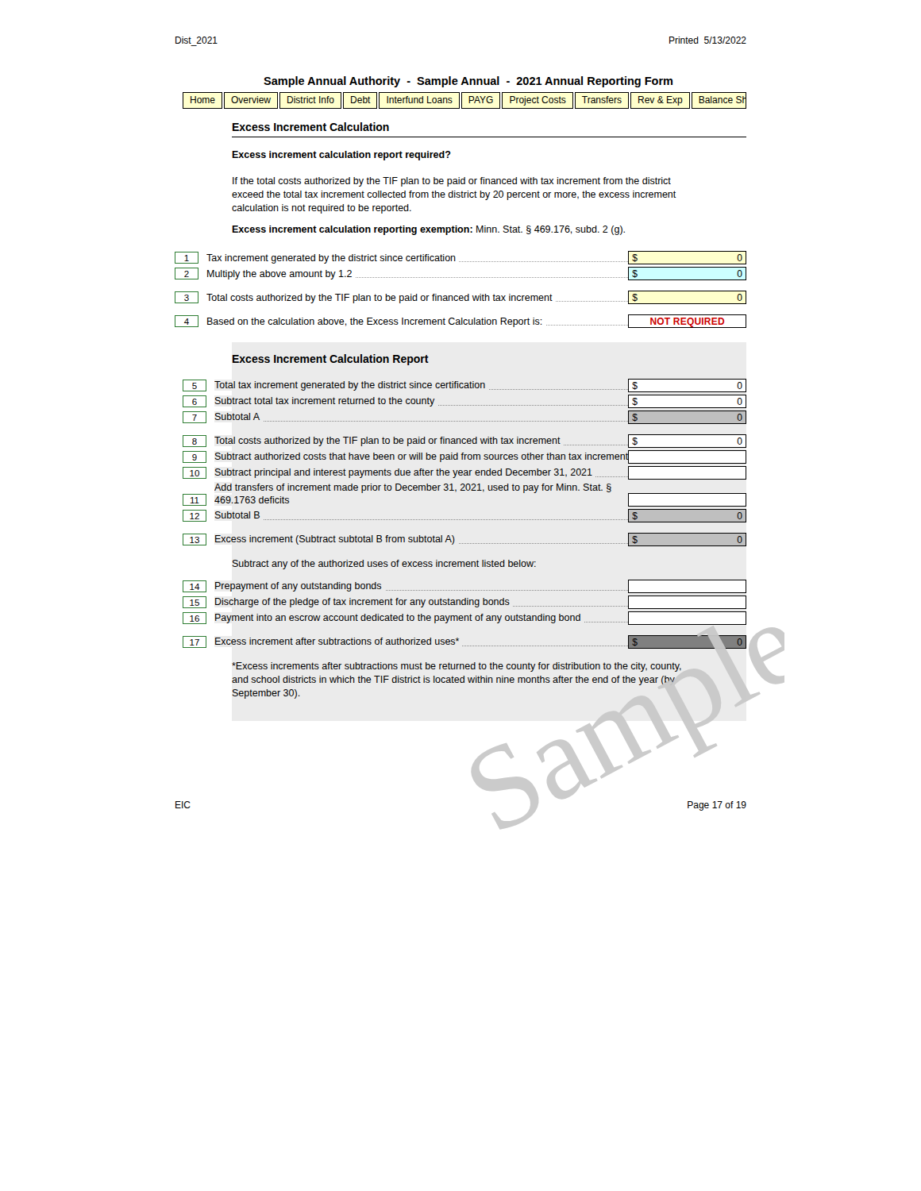Dist_2021
Printed 5/13/2022
Sample Annual Authority - Sample Annual - 2021 Annual Reporting Form
Home
Overview
District Info
Debt
Interfund Loans
PAYG
Project Costs
Transfers
Rev & Exp
Balance Shee
Excess Increment Calculation
Excess increment calculation report required?
If the total costs authorized by the TIF plan to be paid or financed with tax increment from the district exceed the total tax increment collected from the district by 20 percent or more, the excess increment calculation is not required to be reported.
Excess increment calculation reporting exemption: Minn. Stat. § 469.176, subd. 2 (g).
1
Tax increment generated by the district since certification
$0
2
Multiply the above amount by 1.2
$0
3
Total costs authorized by the TIF plan to be paid or financed with tax increment
$0
4
Based on the calculation above, the Excess Increment Calculation Report is:
NOT REQUIRED
Excess Increment Calculation Report
5
Total tax increment generated by the district since certification
$0
6
Subtract total tax increment returned to the county
$0
7
Subtotal A
$0
8
Total costs authorized by the TIF plan to be paid or financed with tax increment
$0
9
Subtract authorized costs that have been or will be paid from sources other than tax increment
10
Subtract principal and interest payments due after the year ended December 31, 2021
11
Add transfers of increment made prior to December 31, 2021, used to pay for Minn. Stat. § 469.1763 deficits
12
Subtotal B
$0
13
Excess increment (Subtract subtotal B from subtotal A)
$0
Subtract any of the authorized uses of excess increment listed below:
14
Prepayment of any outstanding bonds
15
Discharge of the pledge of tax increment for any outstanding bonds
16
Payment into an escrow account dedicated to the payment of any outstanding bond
17
Excess increment after subtractions of authorized uses*
$0
*Excess increments after subtractions must be returned to the county for distribution to the city, county, and school districts in which the TIF district is located within nine months after the end of the year (by September 30).
Sample
EIC
Page 17 of 19